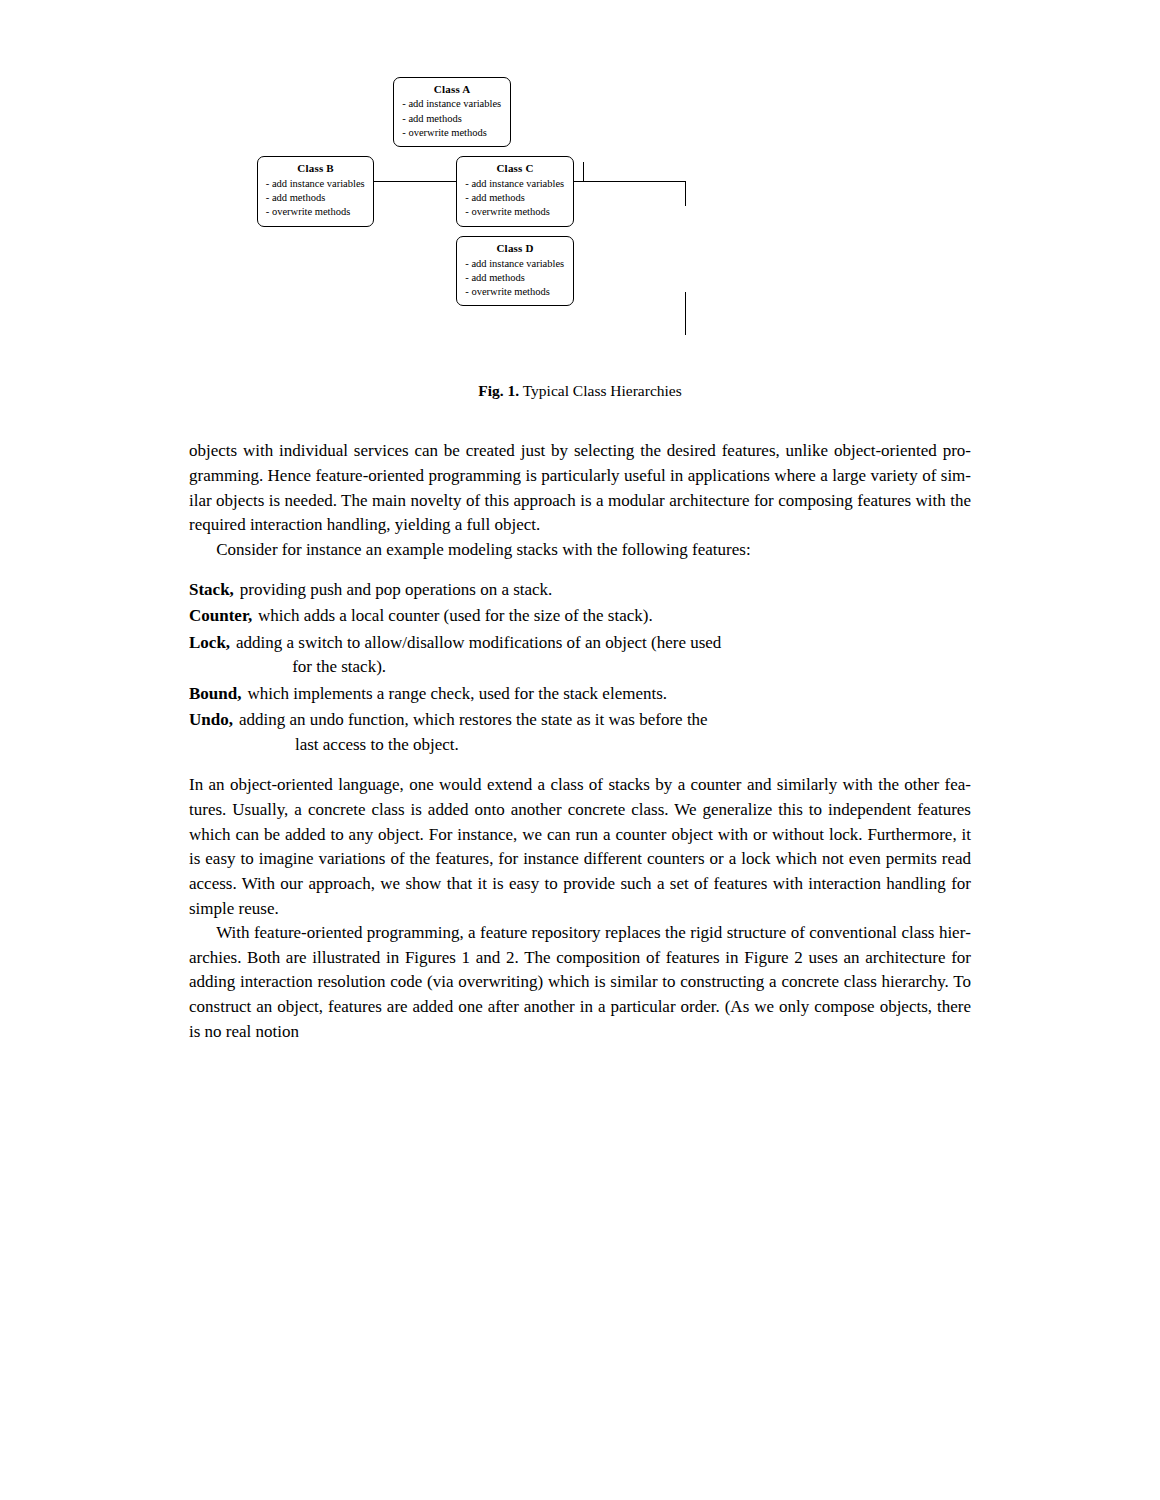Class A
add instance variables
add methods
overwrite methods
Class B
add instance variables
add methods
overwrite methods
Class C
add instance variables
add methods
overwrite methods
Class D
add instance variables
add methods
overwrite methods
Fig. 1. Typical Class Hierarchies
objects with individual services can be created just by selecting the desired features, unlike object-oriented programming. Hence feature-oriented programming is particularly useful in applications where a large variety of similar objects is needed. The main novelty of this approach is a modular architecture for composing features with the required interaction handling, yielding a full object.
Consider for instance an example modeling stacks with the following features:
Stack, providing push and pop operations on a stack.
Counter, which adds a local counter (used for the size of the stack).
Lock, adding a switch to allow/disallow modifications of an object (here used for the stack).
Bound, which implements a range check, used for the stack elements.
Undo, adding an undo function, which restores the state as it was before the last access to the object.
In an object-oriented language, one would extend a class of stacks by a counter and similarly with the other features. Usually, a concrete class is added onto another concrete class. We generalize this to independent features which can be added to any object. For instance, we can run a counter object with or without lock. Furthermore, it is easy to imagine variations of the features, for instance different counters or a lock which not even permits read access. With our approach, we show that it is easy to provide such a set of features with interaction handling for simple reuse.
With feature-oriented programming, a feature repository replaces the rigid structure of conventional class hierarchies. Both are illustrated in Figures 1 and 2. The composition of features in Figure 2 uses an architecture for adding interaction resolution code (via overwriting) which is similar to constructing a concrete class hierarchy. To construct an object, features are added one after another in a particular order. (As we only compose objects, there is no real notion